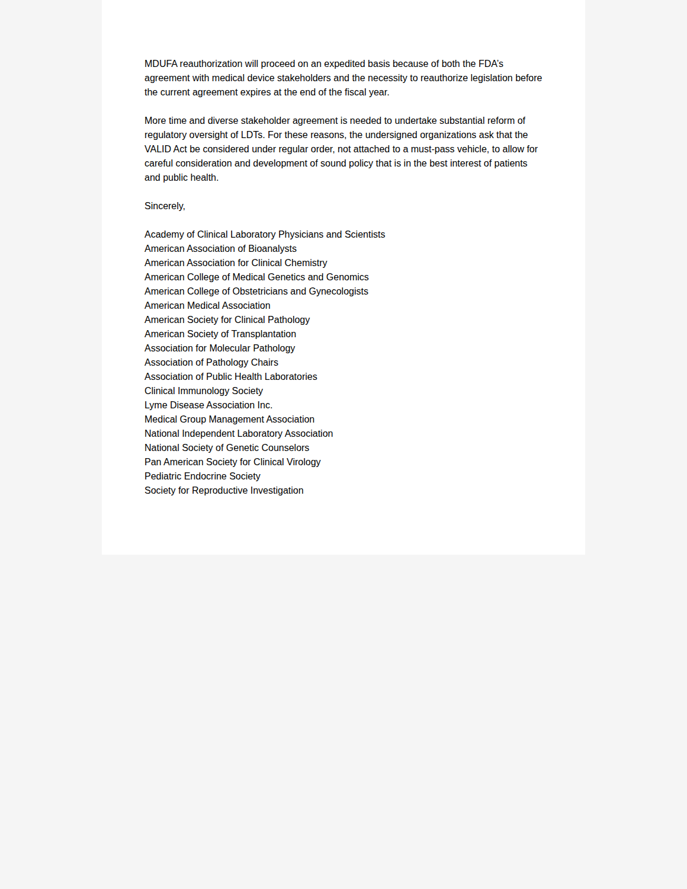MDUFA reauthorization will proceed on an expedited basis because of both the FDA’s agreement with medical device stakeholders and the necessity to reauthorize legislation before the current agreement expires at the end of the fiscal year.
More time and diverse stakeholder agreement is needed to undertake substantial reform of regulatory oversight of LDTs. For these reasons, the undersigned organizations ask that the VALID Act be considered under regular order, not attached to a must-pass vehicle, to allow for careful consideration and development of sound policy that is in the best interest of patients and public health.
Sincerely,
Academy of Clinical Laboratory Physicians and Scientists
American Association of Bioanalysts
American Association for Clinical Chemistry
American College of Medical Genetics and Genomics
American College of Obstetricians and Gynecologists
American Medical Association
American Society for Clinical Pathology
American Society of Transplantation
Association for Molecular Pathology
Association of Pathology Chairs
Association of Public Health Laboratories
Clinical Immunology Society
Lyme Disease Association Inc.
Medical Group Management Association
National Independent Laboratory Association
National Society of Genetic Counselors
Pan American Society for Clinical Virology
Pediatric Endocrine Society
Society for Reproductive Investigation